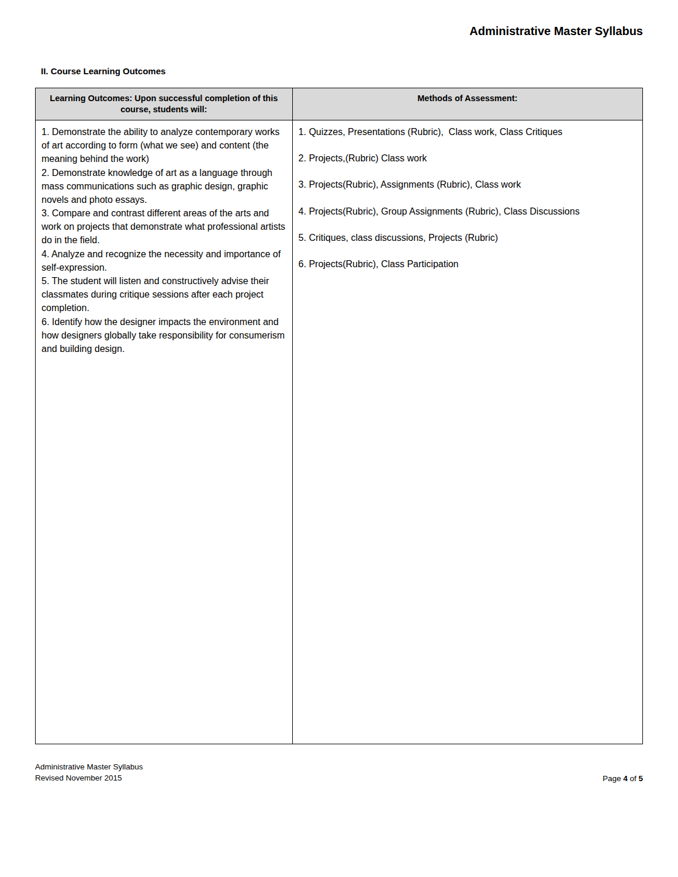Administrative Master Syllabus
II. Course Learning Outcomes
| Learning Outcomes: Upon successful completion of this course, students will: | Methods of Assessment: |
| --- | --- |
| 1. Demonstrate the ability to analyze contemporary works of art according to form (what we see) and content (the meaning behind the work) 2. Demonstrate knowledge of art as a language through mass communications such as graphic design, graphic novels and photo essays. 3. Compare and contrast different areas of the arts and work on projects that demonstrate what professional artists do in the field. 4. Analyze and recognize the necessity and importance of self-expression. 5. The student will listen and constructively advise their classmates during critique sessions after each project completion. 6. Identify how the designer impacts the environment and how designers globally take responsibility for consumerism and building design. | 1. Quizzes, Presentations (Rubric), Class work, Class Critiques 2. Projects,(Rubric) Class work 3. Projects(Rubric), Assignments (Rubric), Class work 4. Projects(Rubric), Group Assignments (Rubric), Class Discussions 5. Critiques, class discussions, Projects (Rubric) 6. Projects(Rubric), Class Participation |
Administrative Master Syllabus
Revised November 2015
Page 4 of 5